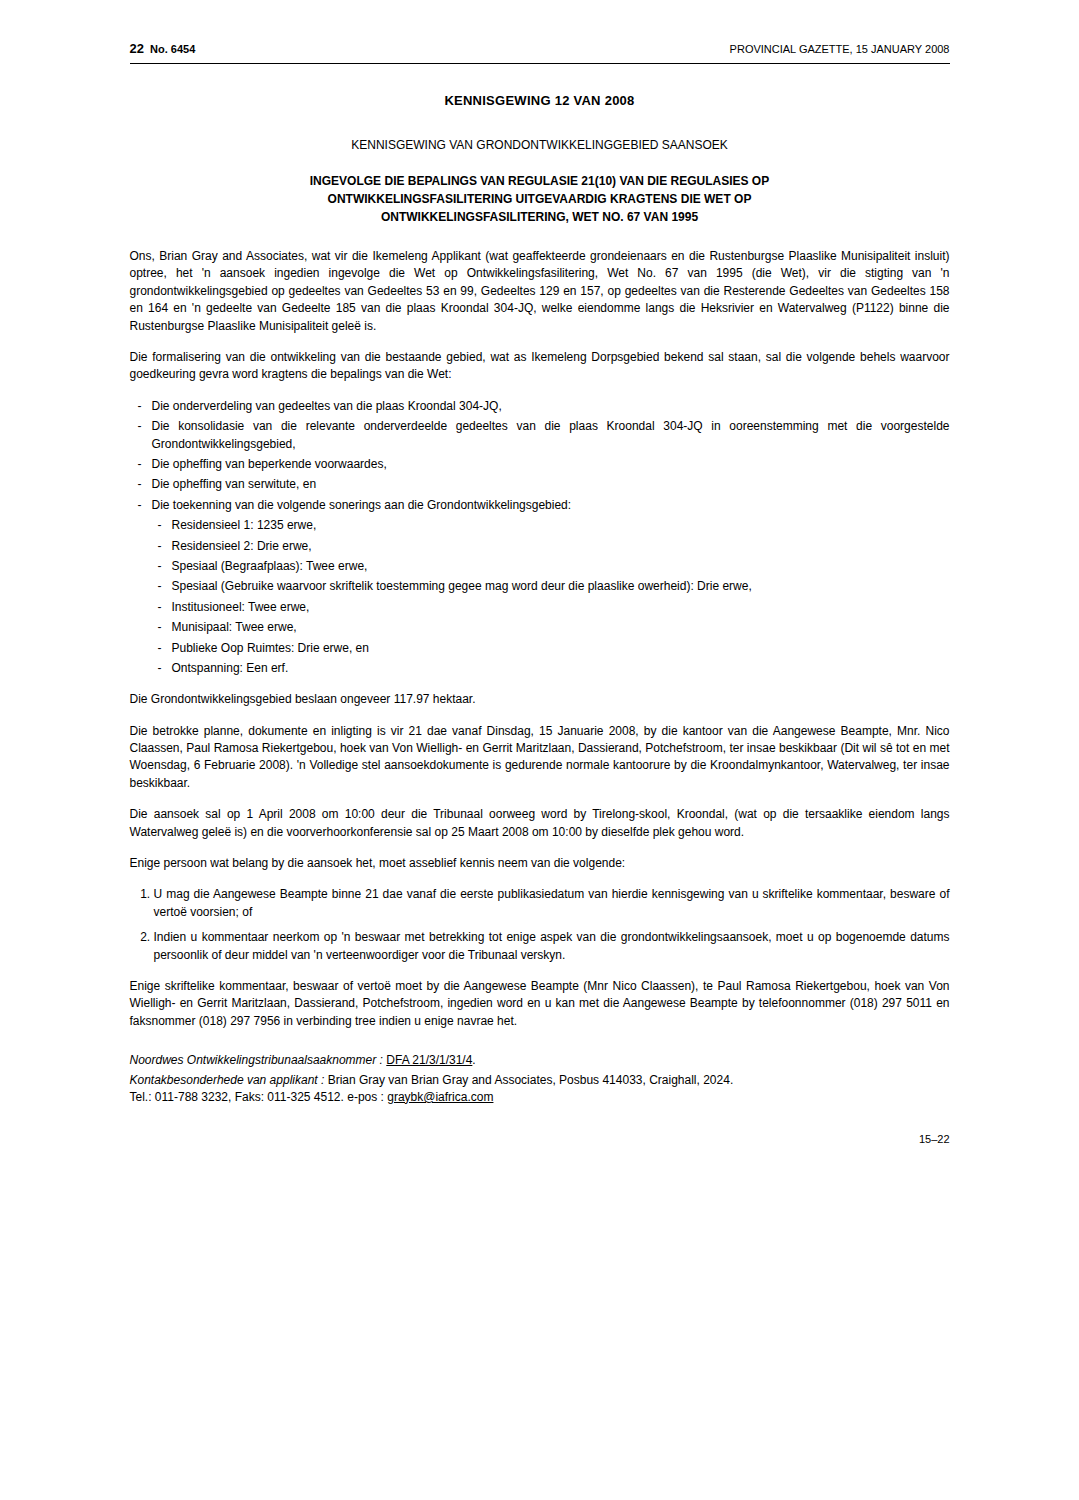22 No. 6454
PROVINCIAL GAZETTE, 15 JANUARY 2008
KENNISGEWING 12 VAN 2008
KENNISGEWING VAN GRONDONTWIKKELINGGEBIED SAANSOEK
INGEVOLGE DIE BEPALINGS VAN REGULASIE 21(10) VAN DIE REGULASIES OP
ONTWIKKELINGSFASILITERING UITGEVAARDIG KRAGTENS DIE WET OP
ONTWIKKELINGSFASILITERING, WET NO. 67 VAN 1995
Ons, Brian Gray and Associates, wat vir die Ikemeleng Applikant (wat geaffekteerde grondeienaars en die Rustenburgse Plaaslike Munisipaliteit insluit) optree, het 'n aansoek ingedien ingevolge die Wet op Ontwikkelingsfasilitering, Wet No. 67 van 1995 (die Wet), vir die stigting van 'n grondontwikkelingsgebied op gedeeltes van Gedeeltes 53 en 99, Gedeeltes 129 en 157, op gedeeltes van die Resterende Gedeeltes van Gedeeltes 158 en 164 en 'n gedeelte van Gedeelte 185 van die plaas Kroondal 304-JQ, welke eiendomme langs die Heksrivier en Watervalweg (P1122) binne die Rustenburgse Plaaslike Munisipaliteit geleë is.
Die formalisering van die ontwikkeling van die bestaande gebied, wat as Ikemeleng Dorpsgebied bekend sal staan, sal die volgende behels waarvoor goedkeuring gevra word kragtens die bepalings van die Wet:
Die onderverdeling van gedeeltes van die plaas Kroondal 304-JQ,
Die konsolidasie van die relevante onderverdeelde gedeeltes van die plaas Kroondal 304-JQ in ooreenstemming met die voorgestelde Grondontwikkelingsgebied,
Die opheffing van beperkende voorwaardes,
Die opheffing van serwitute, en
Die toekenning van die volgende sonerings aan die Grondontwikkelingsgebied:
Residensieel 1: 1235 erwe,
Residensieel 2: Drie erwe,
Spesiaal (Begraafplaas): Twee erwe,
Spesiaal (Gebruike waarvoor skriftelik toestemming gegee mag word deur die plaaslike owerheid): Drie erwe,
Institusioneel: Twee erwe,
Munisipaal: Twee erwe,
Publieke Oop Ruimtes: Drie erwe, en
Ontspanning: Een erf.
Die Grondontwikkelingsgebied beslaan ongeveer 117.97 hektaar.
Die betrokke planne, dokumente en inligting is vir 21 dae vanaf Dinsdag, 15 Januarie 2008, by die kantoor van die Aangewese Beampte, Mnr. Nico Claassen, Paul Ramosa Riekertgebou, hoek van Von Wielligh- en Gerrit Maritzlaan, Dassierand, Potchefstroom, ter insae beskikbaar (Dit wil sê tot en met Woensdag, 6 Februarie 2008). 'n Volledige stel aansoekdokumente is gedurende normale kantoorure by die Kroondalmynkantoor, Watervalweg, ter insae beskikbaar.
Die aansoek sal op 1 April 2008 om 10:00 deur die Tribunaal oorweeg word by Tirelong-skool, Kroondal, (wat op die tersaaklike eiendom langs Watervalweg geleë is) en die voorverhoorkonferensie sal op 25 Maart 2008 om 10:00 by dieselfde plek gehou word.
Enige persoon wat belang by die aansoek het, moet asseblief kennis neem van die volgende:
U mag die Aangewese Beampte binne 21 dae vanaf die eerste publikasiedatum van hierdie kennisgewing van u skriftelike kommentaar, besware of vertoë voorsien; of
Indien u kommentaar neerkom op 'n beswaar met betrekking tot enige aspek van die grondontwikkelingsaansoek, moet u op bogenoemde datums persoonlik of deur middel van 'n verteenwoordiger voor die Tribunaal verskyn.
Enige skriftelike kommentaar, beswaar of vertoë moet by die Aangewese Beampte (Mnr Nico Claassen), te Paul Ramosa Riekertgebou, hoek van Von Wielligh- en Gerrit Maritzlaan, Dassierand, Potchefstroom, ingedien word en u kan met die Aangewese Beampte by telefoonnommer (018) 297 5011 en faksnommer (018) 297 7956 in verbinding tree indien u enige navrae het.
Noordwes Ontwikkelingstribunaalsaaknommer : DFA 21/3/1/31/4.
Kontakbesonderhede van applikant : Brian Gray van Brian Gray and Associates, Posbus 414033, Craighall, 2024.
Tel.: 011-788 3232, Faks: 011-325 4512. e-pos : graybk@iafrica.com
15–22